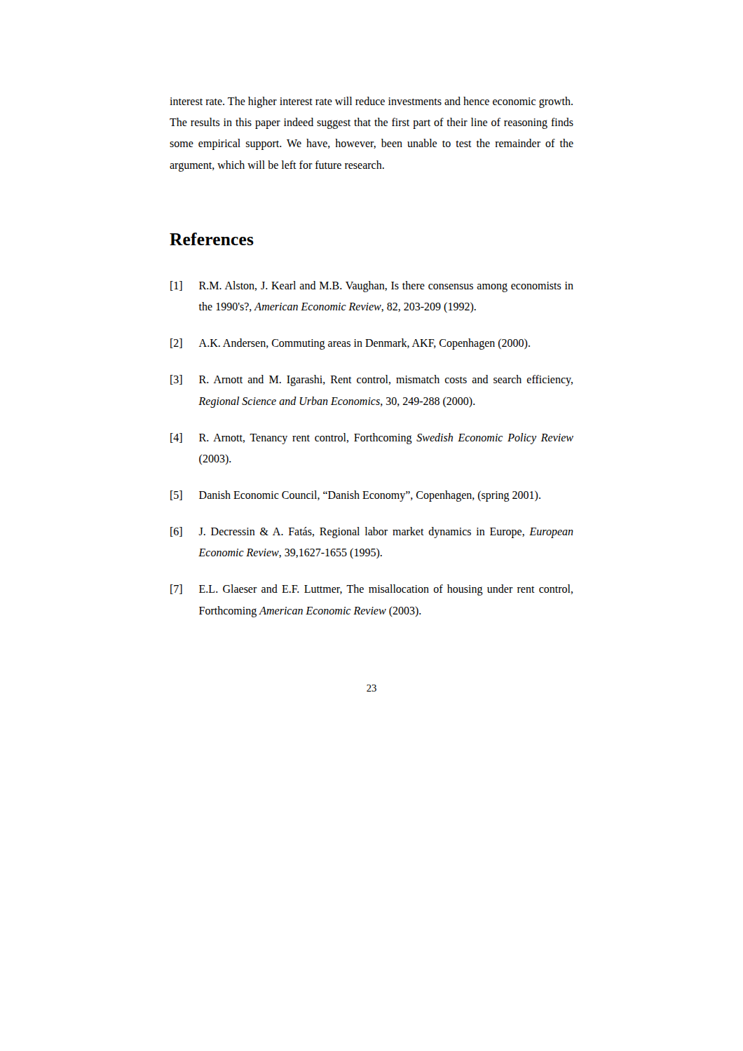interest rate. The higher interest rate will reduce investments and hence economic growth. The results in this paper indeed suggest that the first part of their line of reasoning finds some empirical support. We have, however, been unable to test the remainder of the argument, which will be left for future research.
References
[1] R.M. Alston, J. Kearl and M.B. Vaughan, Is there consensus among economists in the 1990's?, American Economic Review, 82, 203-209 (1992).
[2] A.K. Andersen, Commuting areas in Denmark, AKF, Copenhagen (2000).
[3] R. Arnott and M. Igarashi, Rent control, mismatch costs and search efficiency, Regional Science and Urban Economics, 30, 249-288 (2000).
[4] R. Arnott, Tenancy rent control, Forthcoming Swedish Economic Policy Review (2003).
[5] Danish Economic Council, “Danish Economy”, Copenhagen, (spring 2001).
[6] J. Decressin & A. Fatás, Regional labor market dynamics in Europe, European Economic Review, 39,1627-1655 (1995).
[7] E.L. Glaeser and E.F. Luttmer, The misallocation of housing under rent control, Forthcoming American Economic Review (2003).
23